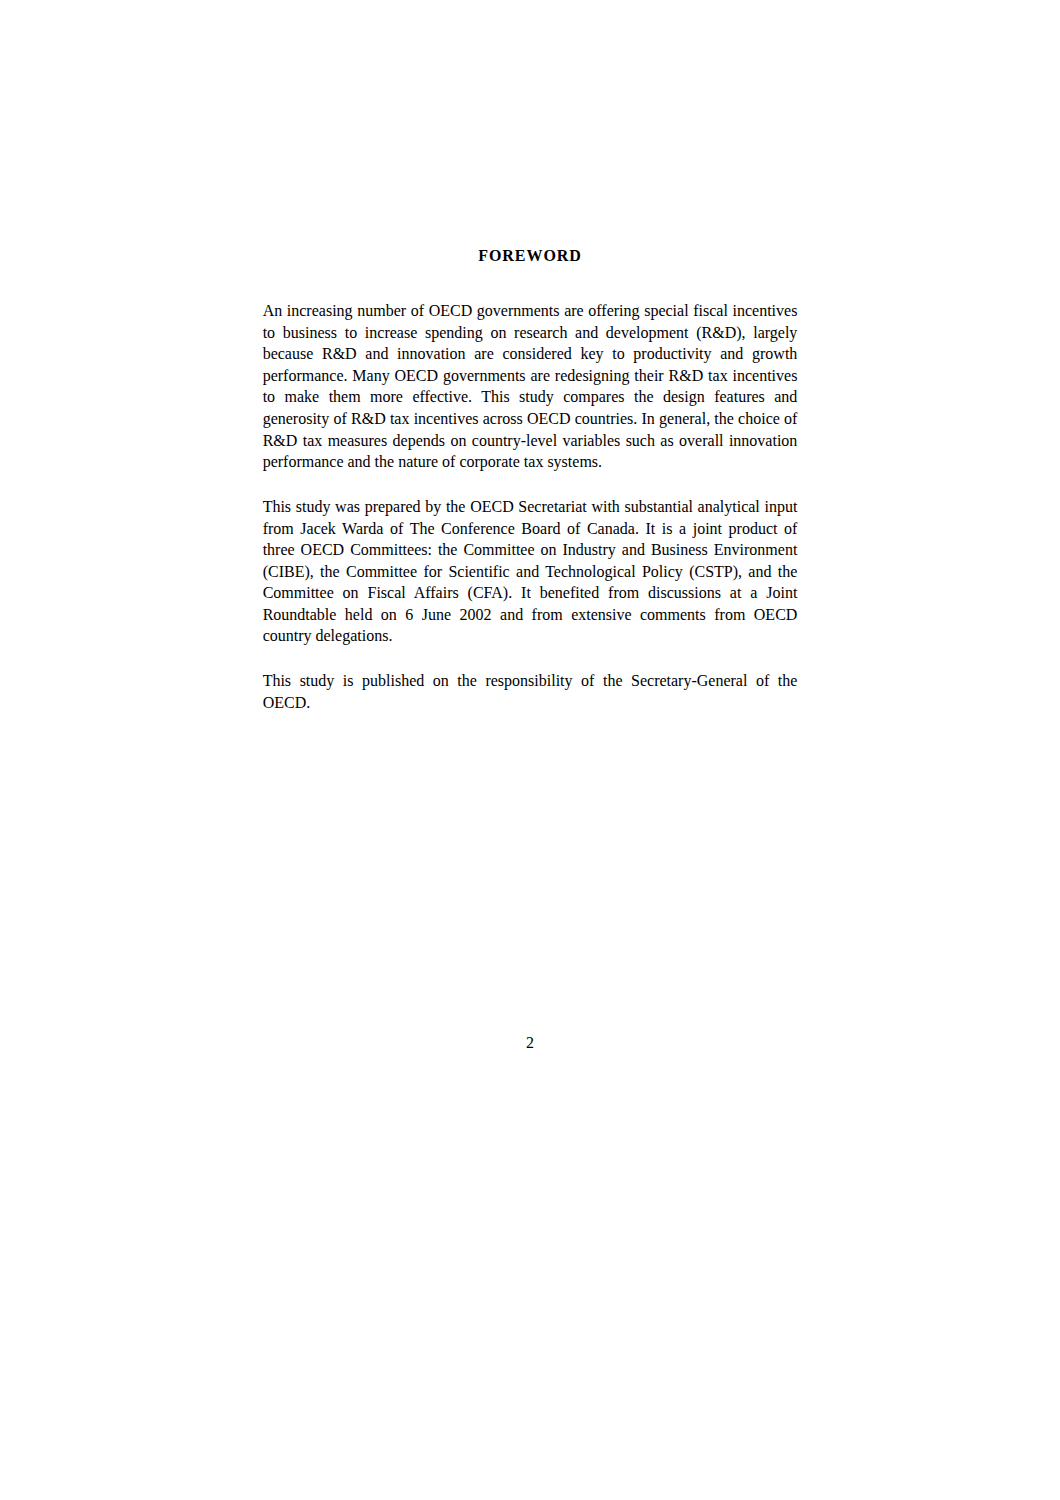FOREWORD
An increasing number of OECD governments are offering special fiscal incentives to business to increase spending on research and development (R&D), largely because R&D and innovation are considered key to productivity and growth performance. Many OECD governments are redesigning their R&D tax incentives to make them more effective. This study compares the design features and generosity of R&D tax incentives across OECD countries. In general, the choice of R&D tax measures depends on country-level variables such as overall innovation performance and the nature of corporate tax systems.
This study was prepared by the OECD Secretariat with substantial analytical input from Jacek Warda of The Conference Board of Canada. It is a joint product of three OECD Committees: the Committee on Industry and Business Environment (CIBE), the Committee for Scientific and Technological Policy (CSTP), and the Committee on Fiscal Affairs (CFA). It benefited from discussions at a Joint Roundtable held on 6 June 2002 and from extensive comments from OECD country delegations.
This study is published on the responsibility of the Secretary-General of the OECD.
2